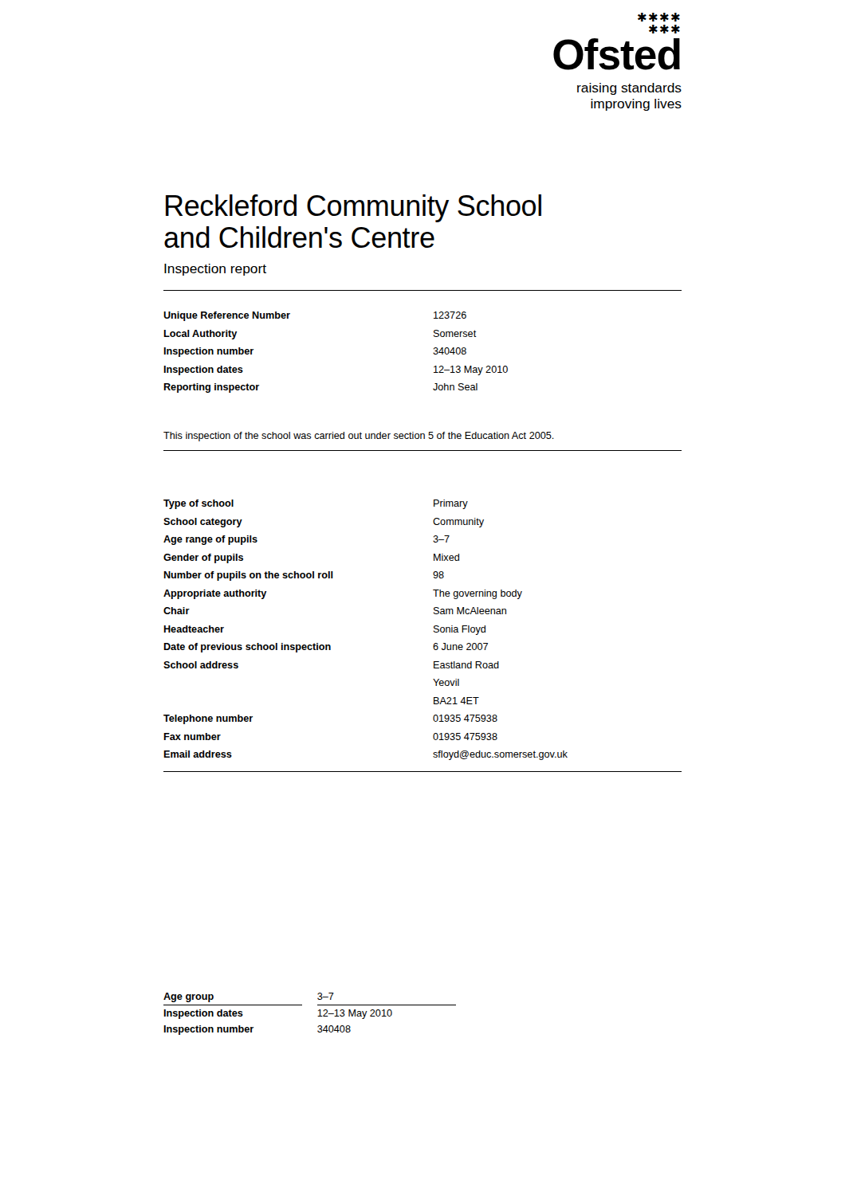✱✱✱✱
✱✱✱
Ofsted
raising standards
improving lives
Reckleford Community School
and Children's Centre
Inspection report
| Unique Reference Number | 123726 |
| Local Authority | Somerset |
| Inspection number | 340408 |
| Inspection dates | 12–13 May 2010 |
| Reporting inspector | John Seal |
This inspection of the school was carried out under section 5 of the Education Act 2005.
| Type of school | Primary |
| School category | Community |
| Age range of pupils | 3–7 |
| Gender of pupils | Mixed |
| Number of pupils on the school roll | 98 |
| Appropriate authority | The governing body |
| Chair | Sam McAleenan |
| Headteacher | Sonia Floyd |
| Date of previous school inspection | 6 June 2007 |
| School address | Eastland Road |
| | Yeovil |
| | BA21 4ET |
| Telephone number | 01935 475938 |
| Fax number | 01935 475938 |
| Email address | sfloyd@educ.somerset.gov.uk |
| Age group | 3–7 |
| Inspection dates | 12–13 May 2010 |
| Inspection number | 340408 |